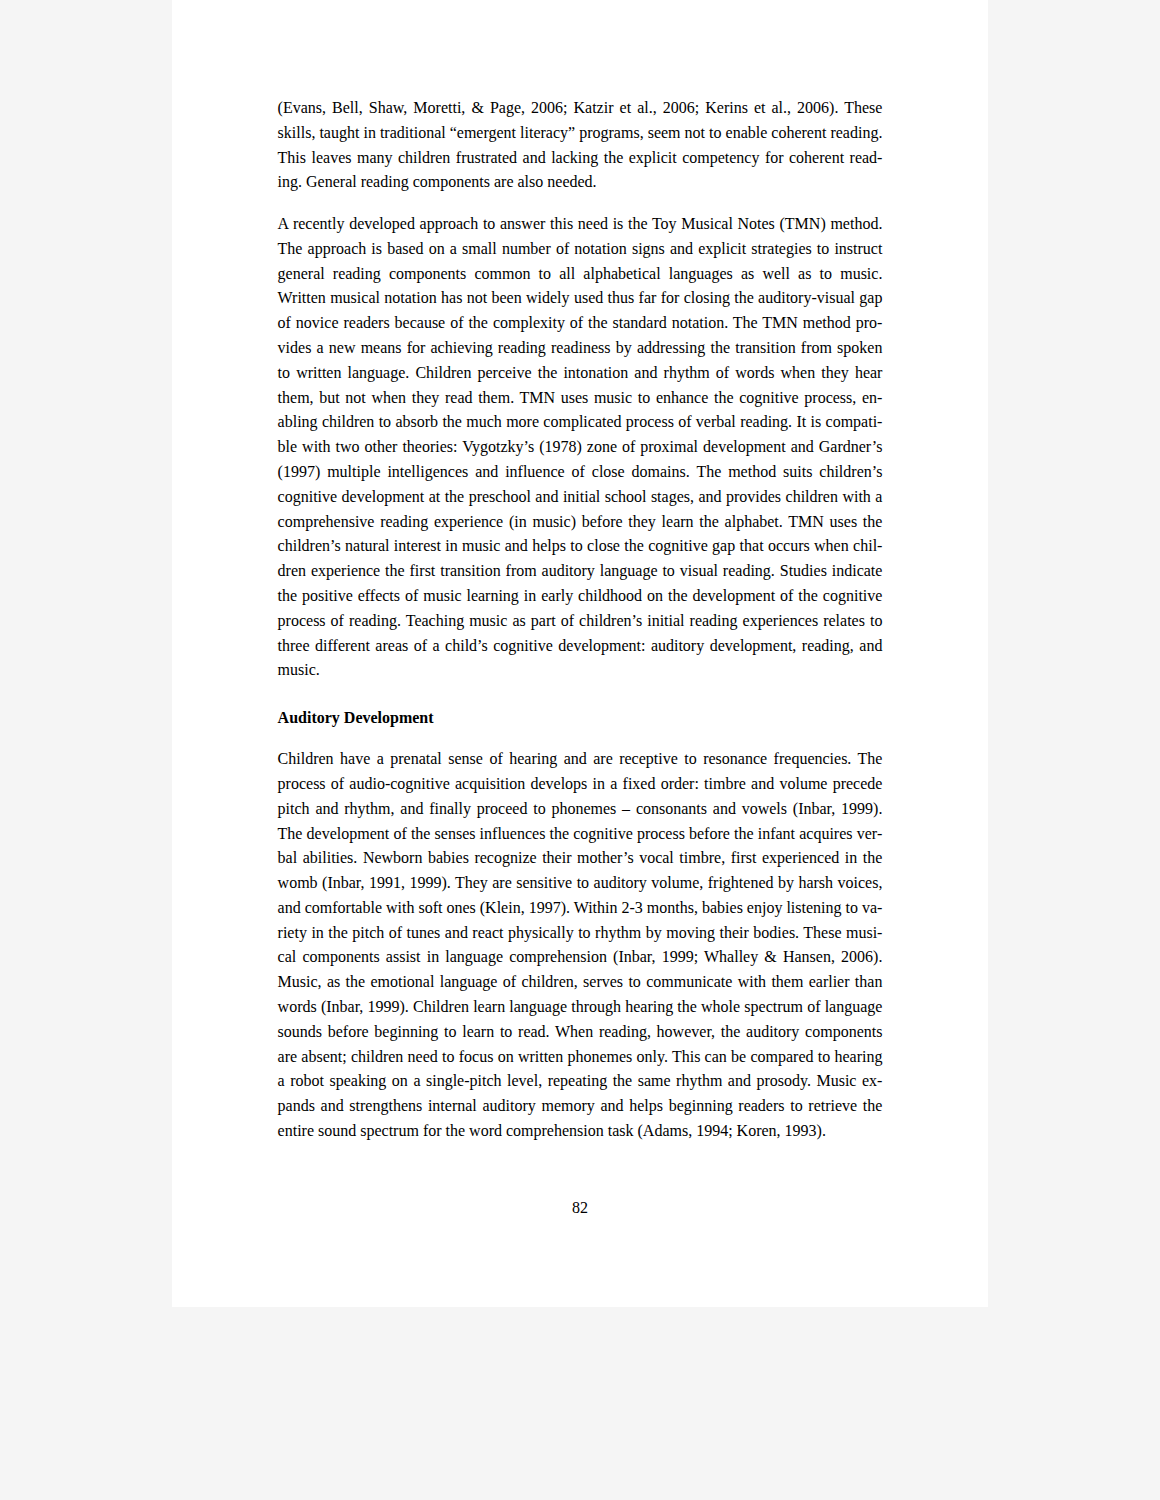(Evans, Bell, Shaw, Moretti, & Page, 2006; Katzir et al., 2006; Kerins et al., 2006). These skills, taught in traditional “emergent literacy” programs, seem not to enable coherent reading. This leaves many children frustrated and lacking the explicit competency for coherent reading. General reading components are also needed.
A recently developed approach to answer this need is the Toy Musical Notes (TMN) method. The approach is based on a small number of notation signs and explicit strategies to instruct general reading components common to all alphabetical languages as well as to music. Written musical notation has not been widely used thus far for closing the auditory-visual gap of novice readers because of the complexity of the standard notation. The TMN method provides a new means for achieving reading readiness by addressing the transition from spoken to written language. Children perceive the intonation and rhythm of words when they hear them, but not when they read them. TMN uses music to enhance the cognitive process, enabling children to absorb the much more complicated process of verbal reading. It is compatible with two other theories: Vygotzky’s (1978) zone of proximal development and Gardner’s (1997) multiple intelligences and influence of close domains. The method suits children’s cognitive development at the preschool and initial school stages, and provides children with a comprehensive reading experience (in music) before they learn the alphabet. TMN uses the children’s natural interest in music and helps to close the cognitive gap that occurs when children experience the first transition from auditory language to visual reading. Studies indicate the positive effects of music learning in early childhood on the development of the cognitive process of reading. Teaching music as part of children’s initial reading experiences relates to three different areas of a child’s cognitive development: auditory development, reading, and music.
Auditory Development
Children have a prenatal sense of hearing and are receptive to resonance frequencies. The process of audio-cognitive acquisition develops in a fixed order: timbre and volume precede pitch and rhythm, and finally proceed to phonemes – consonants and vowels (Inbar, 1999). The development of the senses influences the cognitive process before the infant acquires verbal abilities. Newborn babies recognize their mother’s vocal timbre, first experienced in the womb (Inbar, 1991, 1999). They are sensitive to auditory volume, frightened by harsh voices, and comfortable with soft ones (Klein, 1997). Within 2-3 months, babies enjoy listening to variety in the pitch of tunes and react physically to rhythm by moving their bodies. These musical components assist in language comprehension (Inbar, 1999; Whalley & Hansen, 2006). Music, as the emotional language of children, serves to communicate with them earlier than words (Inbar, 1999). Children learn language through hearing the whole spectrum of language sounds before beginning to learn to read. When reading, however, the auditory components are absent; children need to focus on written phonemes only. This can be compared to hearing a robot speaking on a single-pitch level, repeating the same rhythm and prosody. Music expands and strengthens internal auditory memory and helps beginning readers to retrieve the entire sound spectrum for the word comprehension task (Adams, 1994; Koren, 1993).
82